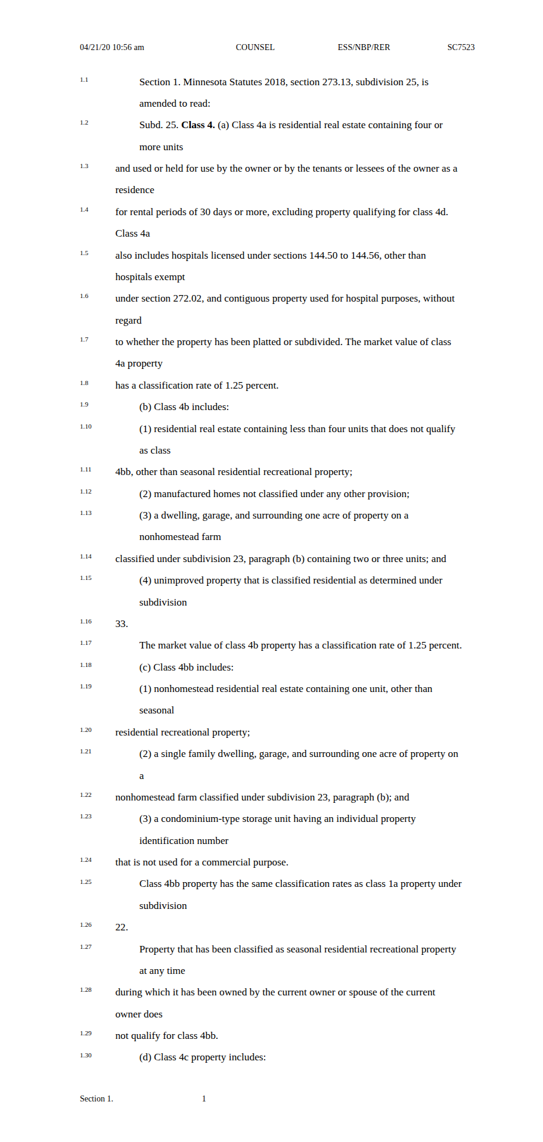04/21/20 10:56 am COUNSEL ESS/NBP/RER SC7523
1.1 Section 1. Minnesota Statutes 2018, section 273.13, subdivision 25, is amended to read:
1.2 Subd. 25. Class 4. (a) Class 4a is residential real estate containing four or more units
1.3 and used or held for use by the owner or by the tenants or lessees of the owner as a residence
1.4 for rental periods of 30 days or more, excluding property qualifying for class 4d. Class 4a
1.5 also includes hospitals licensed under sections 144.50 to 144.56, other than hospitals exempt
1.6 under section 272.02, and contiguous property used for hospital purposes, without regard
1.7 to whether the property has been platted or subdivided. The market value of class 4a property
1.8 has a classification rate of 1.25 percent.
1.9 (b) Class 4b includes:
1.10 (1) residential real estate containing less than four units that does not qualify as class
1.11 4bb, other than seasonal residential recreational property;
1.12 (2) manufactured homes not classified under any other provision;
1.13 (3) a dwelling, garage, and surrounding one acre of property on a nonhomestead farm
1.14 classified under subdivision 23, paragraph (b) containing two or three units; and
1.15 (4) unimproved property that is classified residential as determined under subdivision
1.16 33.
1.17 The market value of class 4b property has a classification rate of 1.25 percent.
1.18 (c) Class 4bb includes:
1.19 (1) nonhomestead residential real estate containing one unit, other than seasonal
1.20 residential recreational property;
1.21 (2) a single family dwelling, garage, and surrounding one acre of property on a
1.22 nonhomestead farm classified under subdivision 23, paragraph (b); and
1.23 (3) a condominium-type storage unit having an individual property identification number
1.24 that is not used for a commercial purpose.
1.25 Class 4bb property has the same classification rates as class 1a property under subdivision
1.26 22.
1.27 Property that has been classified as seasonal residential recreational property at any time
1.28 during which it has been owned by the current owner or spouse of the current owner does
1.29 not qualify for class 4bb.
1.30 (d) Class 4c property includes:
Section 1. 1